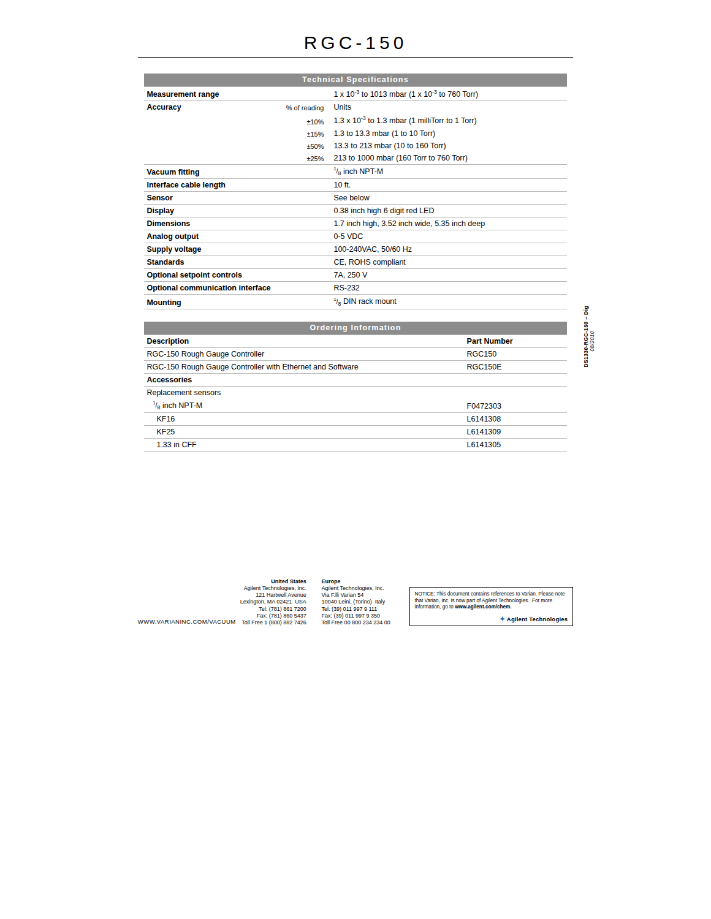RGC-150
| Technical Specifications |
| Measurement range | | 1 x 10 -3 to 1013 mbar (1 x 10 -3 to 760 Torr) |
| Accuracy | % of reading | Units |
| | ±10% | 1.3 x 10 -3 to 1.3 mbar (1 milliTorr to 1 Torr) |
| | ±15% | 1.3 to 13.3 mbar (1 to 10 Torr) |
| | ±50% | 13.3 to 213 mbar (10 to 160 Torr) |
| | ±25% | 213 to 1000 mbar (160 Torr to 760 Torr) |
| Vacuum fitting | | 1 / 8 inch NPT-M |
| Interface cable length | | 10 ft. |
| Sensor | | See below |
| Display | | 0.38 inch high 6 digit red LED |
| Dimensions | | 1.7 inch high, 3.52 inch wide, 5.35 inch deep |
| Analog output | | 0-5 VDC |
| Supply voltage | | 100-240VAC, 50/60 Hz |
| Standards | | CE, ROHS compliant |
| Optional setpoint controls | | 7A, 250 V |
| Optional communication interface | | RS-232 |
| Mounting | | 1 / 8 DIN rack mount |
| Ordering Information |
| Description | Part Number |
| RGC-150 Rough Gauge Controller | RGC150 |
| RGC-150 Rough Gauge Controller with Ethernet and Software | RGC150E |
| Accessories | |
| Replacement sensors | |
| 1 / 8 inch NPT-M | F0472303 |
| KF16 | L6141308 |
| KF25 | L6141309 |
| 1.33 in CFF | L6141305 |
DS1330-RGC-150 – Dig
08/2010
WWW.VARIANINC.COM/VACUUM
United States
Agilent Technologies, Inc.
121 Hartwell Avenue
Lexington, MA 02421 USA
Tel: (781) 861 7200
Fax: (781) 860 5437
Toll Free 1 (800) 882 7426
Europe
Agilent Technologies, Inc.
Via F.lli Varian 54
10040 Leini, (Torino) Italy
Tel: (39) 011 997 9 111
Fax: (39) 011 997 9 350
Toll Free 00 800 234 234 00
NOTICE: This document contains references to Varian. Please note that Varian, Inc. is now part of Agilent Technologies. For more information, go to www.agilent.com/chem.
✦Agilent Technologies